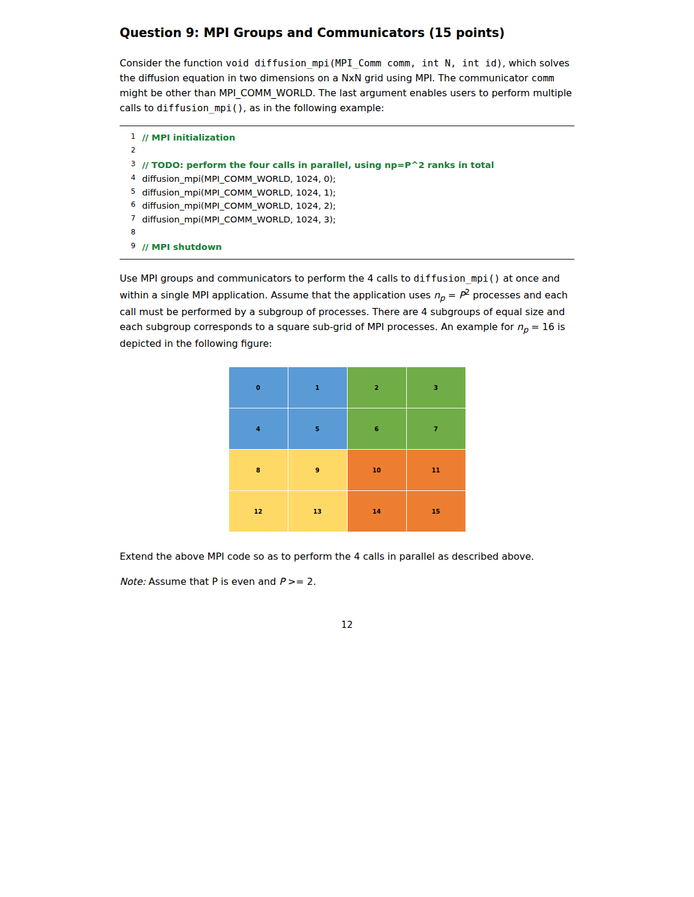Question 9: MPI Groups and Communicators (15 points)
Consider the function void diffusion_mpi(MPI_Comm comm, int N, int id), which solves the diffusion equation in two dimensions on a NxN grid using MPI. The communicator comm might be other than MPI_COMM_WORLD. The last argument enables users to perform multiple calls to diffusion_mpi(), as in the following example:
| 1 | // MPI initialization |
| 2 | |
| 3 | // TODO: perform the four calls in parallel, using np=P^2 ranks in total |
| 4 | diffusion_mpi(MPI_COMM_WORLD, 1024, 0); |
| 5 | diffusion_mpi(MPI_COMM_WORLD, 1024, 1); |
| 6 | diffusion_mpi(MPI_COMM_WORLD, 1024, 2); |
| 7 | diffusion_mpi(MPI_COMM_WORLD, 1024, 3); |
| 8 | |
| 9 | // MPI shutdown |
Use MPI groups and communicators to perform the 4 calls to diffusion_mpi() at once and within a single MPI application. Assume that the application uses np = P2 processes and each call must be performed by a subgroup of processes. There are 4 subgroups of equal size and each subgroup corresponds to a square sub-grid of MPI processes. An example for np = 16 is depicted in the following figure:
| 0 | 1 | 2 | 3 |
| 4 | 5 | 6 | 7 |
| 8 | 9 | 10 | 11 |
| 12 | 13 | 14 | 15 |
Extend the above MPI code so as to perform the 4 calls in parallel as described above.
Note: Assume that P is even and P >= 2.
12